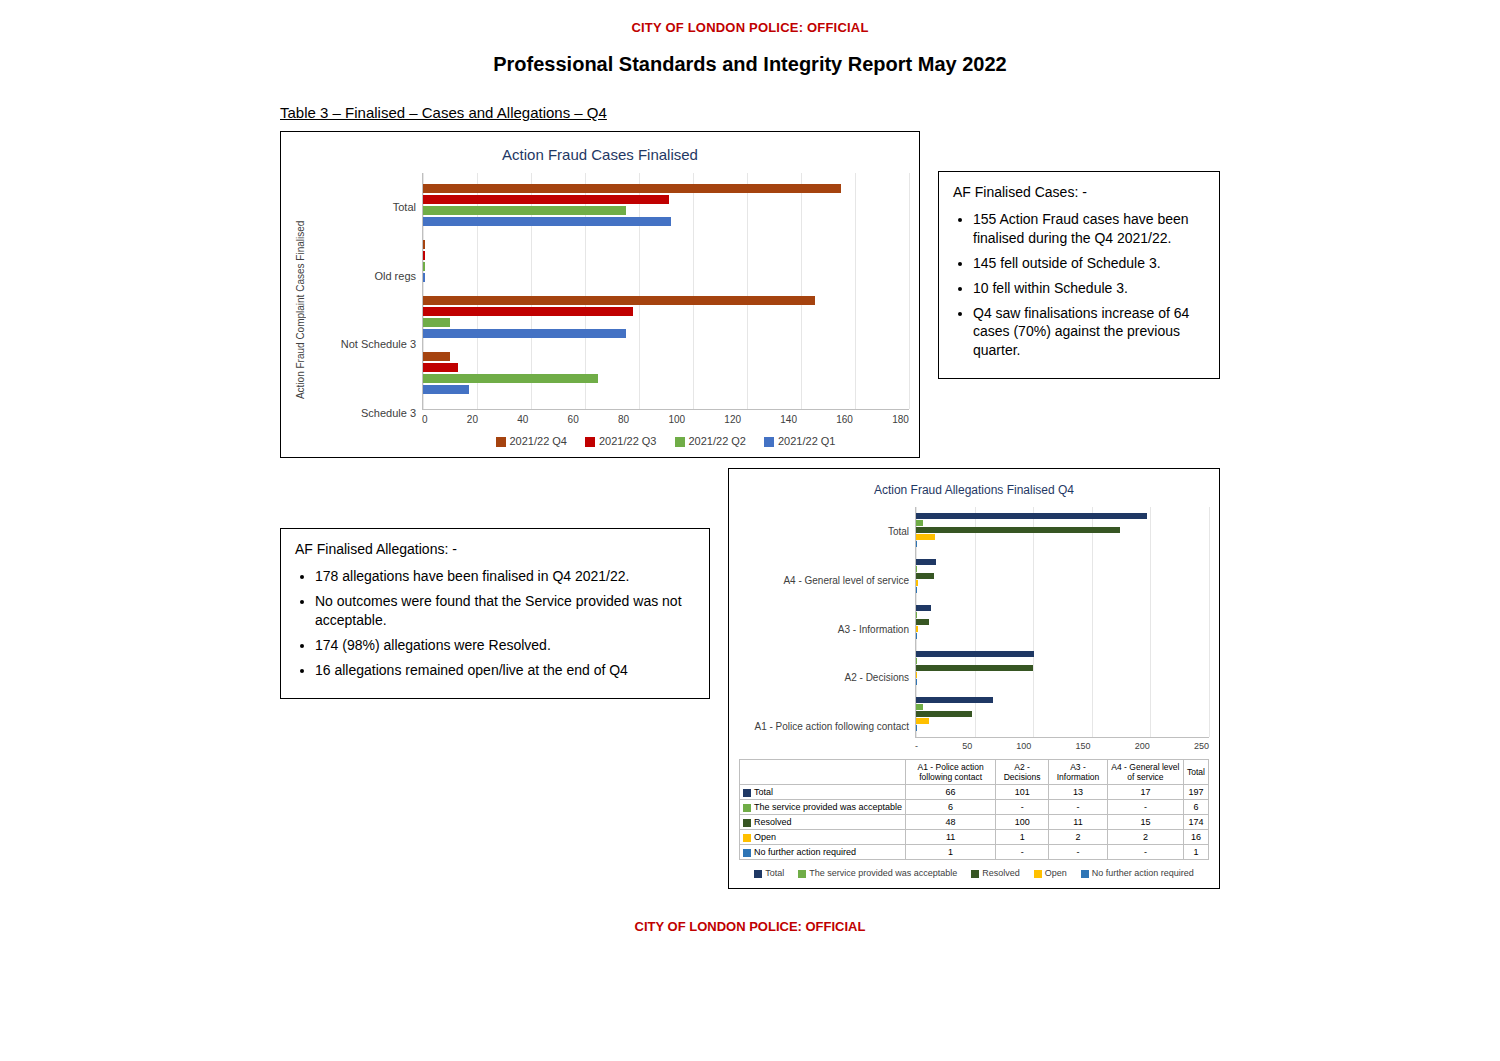CITY OF LONDON POLICE: OFFICIAL
Professional Standards and Integrity Report May 2022
Table 3 – Finalised – Cases and Allegations – Q4
Action Fraud Cases Finalised
Action Fraud Complaint Cases Finalised
Total
Old regs
Not Schedule 3
Schedule 3
020406080100120140160180
2021/22 Q4 2021/22 Q3 2021/22 Q2 2021/22 Q1
AF Finalised Cases: -
155 Action Fraud cases have been finalised during the Q4 2021/22.
145 fell outside of Schedule 3.
10 fell within Schedule 3.
Q4 saw finalisations increase of 64 cases (70%) against the previous quarter.
AF Finalised Allegations: -
178 allegations have been finalised in Q4 2021/22.
No outcomes were found that the Service provided was not acceptable.
174 (98%) allegations were Resolved.
16 allegations remained open/live at the end of Q4
Action Fraud Allegations Finalised Q4
Total
A4 - General level of service
A3 - Information
A2 - Decisions
A1 - Police action following contact
-50100150200250
| | A1 - Police action following contact | A2 - Decisions | A3 - Information | A4 - General level of service | Total |
| --- | --- | --- | --- | --- | --- |
| Total | 66 | 101 | 13 | 17 | 197 |
| The service provided was acceptable | 6 | - | - | - | 6 |
| Resolved | 48 | 100 | 11 | 15 | 174 |
| Open | 11 | 1 | 2 | 2 | 16 |
| No further action required | 1 | - | - | - | 1 |
Total The service provided was acceptable Resolved Open No further action required
CITY OF LONDON POLICE: OFFICIAL